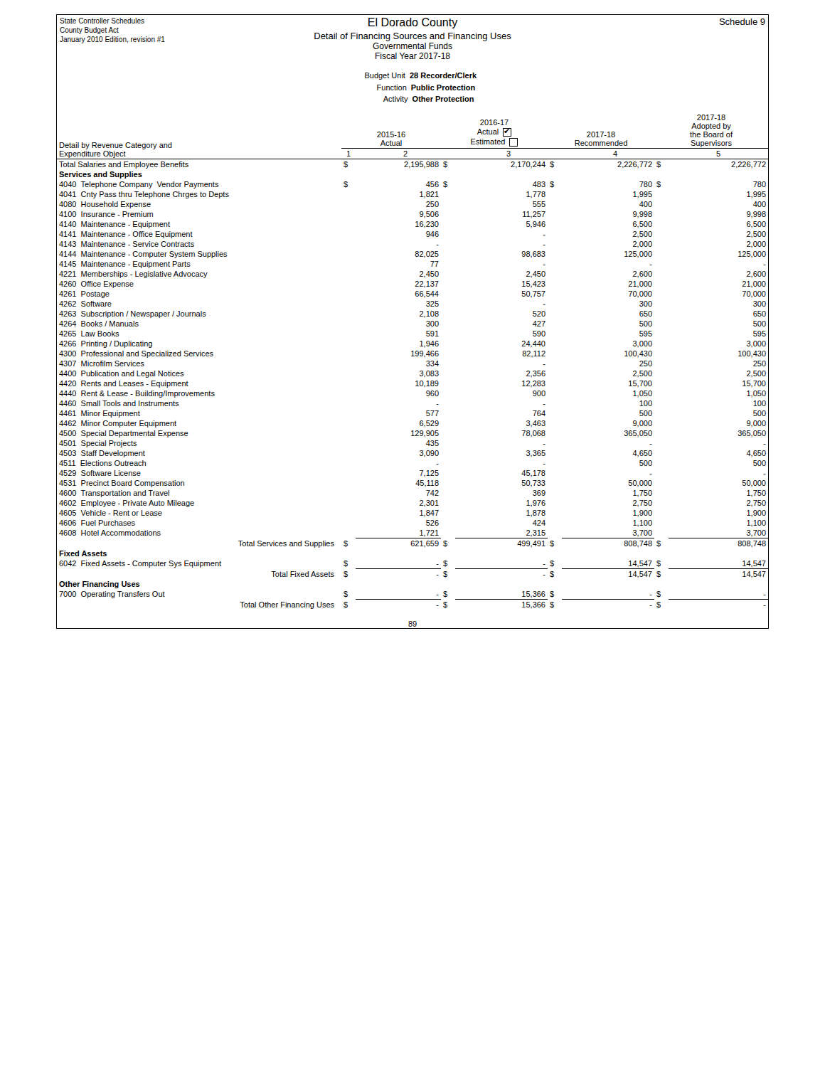| State Controller Schedules County Budget Act January 2010 Edition, revision #1 | El Dorado County Detail of Financing Sources and Financing Uses Governmental Funds Fiscal Year 2017-18 | Schedule 9 |
Budget Unit 28 Recorder/Clerk
Function Public Protection
Activity Other Protection
| Detail by Revenue Category and Expenditure Object | 2015-16 Actual | 2016-17 Actual Estimated | 2017-18 Recommended | 2017-18 Adopted by the Board of Supervisors |
| --- | --- | --- | --- | --- |
| 1 | 2 | 3 | 4 | 5 |
| Total Salaries and Employee Benefits | $ | 2,195,988 | $ | 2,170,244 | $ | 2,226,772 | $ | 2,226,772 |
| Services and Supplies |
| 4040 Telephone Company Vendor Payments | $ | 456 | $ | 483 | $ | 780 | $ | 780 |
| 4041 Cnty Pass thru Telephone Chrges to Depts | | 1,821 | | 1,778 | | 1,995 | | 1,995 |
| 4080 Household Expense | | 250 | | 555 | | 400 | | 400 |
| 4100 Insurance - Premium | | 9,506 | | 11,257 | | 9,998 | | 9,998 |
| 4140 Maintenance - Equipment | | 16,230 | | 5,946 | | 6,500 | | 6,500 |
| 4141 Maintenance - Office Equipment | | 946 | | - | | 2,500 | | 2,500 |
| 4143 Maintenance - Service Contracts | | - | | - | | 2,000 | | 2,000 |
| 4144 Maintenance - Computer System Supplies | | 82,025 | | 98,683 | | 125,000 | | 125,000 |
| 4145 Maintenance - Equipment Parts | | 77 | | - | | - | | - |
| 4221 Memberships - Legislative Advocacy | | 2,450 | | 2,450 | | 2,600 | | 2,600 |
| 4260 Office Expense | | 22,137 | | 15,423 | | 21,000 | | 21,000 |
| 4261 Postage | | 66,544 | | 50,757 | | 70,000 | | 70,000 |
| 4262 Software | | 325 | | - | | 300 | | 300 |
| 4263 Subscription / Newspaper / Journals | | 2,108 | | 520 | | 650 | | 650 |
| 4264 Books / Manuals | | 300 | | 427 | | 500 | | 500 |
| 4265 Law Books | | 591 | | 590 | | 595 | | 595 |
| 4266 Printing / Duplicating | | 1,946 | | 24,440 | | 3,000 | | 3,000 |
| 4300 Professional and Specialized Services | | 199,466 | | 82,112 | | 100,430 | | 100,430 |
| 4307 Microfilm Services | | 334 | | - | | 250 | | 250 |
| 4400 Publication and Legal Notices | | 3,083 | | 2,356 | | 2,500 | | 2,500 |
| 4420 Rents and Leases - Equipment | | 10,189 | | 12,283 | | 15,700 | | 15,700 |
| 4440 Rent & Lease - Building/Improvements | | 960 | | 900 | | 1,050 | | 1,050 |
| 4460 Small Tools and Instruments | | - | | - | | 100 | | 100 |
| 4461 Minor Equipment | | 577 | | 764 | | 500 | | 500 |
| 4462 Minor Computer Equipment | | 6,529 | | 3,463 | | 9,000 | | 9,000 |
| 4500 Special Departmental Expense | | 129,905 | | 78,068 | | 365,050 | | 365,050 |
| 4501 Special Projects | | 435 | | - | | - | | - |
| 4503 Staff Development | | 3,090 | | 3,365 | | 4,650 | | 4,650 |
| 4511 Elections Outreach | | - | | - | | 500 | | 500 |
| 4529 Software License | | 7,125 | | 45,178 | | - | | - |
| 4531 Precinct Board Compensation | | 45,118 | | 50,733 | | 50,000 | | 50,000 |
| 4600 Transportation and Travel | | 742 | | 369 | | 1,750 | | 1,750 |
| 4602 Employee - Private Auto Mileage | | 2,301 | | 1,976 | | 2,750 | | 2,750 |
| 4605 Vehicle - Rent or Lease | | 1,847 | | 1,878 | | 1,900 | | 1,900 |
| 4606 Fuel Purchases | | 526 | | 424 | | 1,100 | | 1,100 |
| 4608 Hotel Accommodations | | 1,721 | | 2,315 | | 3,700 | | 3,700 |
| Total Services and Supplies | $ | 621,659 | $ | 499,491 | $ | 808,748 | $ | 808,748 |
| Fixed Assets |
| 6042 Fixed Assets - Computer Sys Equipment | $ | - | $ | - | $ | 14,547 | $ | 14,547 |
| Total Fixed Assets | $ | - | $ | - | $ | 14,547 | $ | 14,547 |
| Other Financing Uses |
| 7000 Operating Transfers Out | $ | - | $ | 15,366 | $ | - | $ | - |
| Total Other Financing Uses | $ | - | $ | 15,366 | $ | - | $ | - |
89